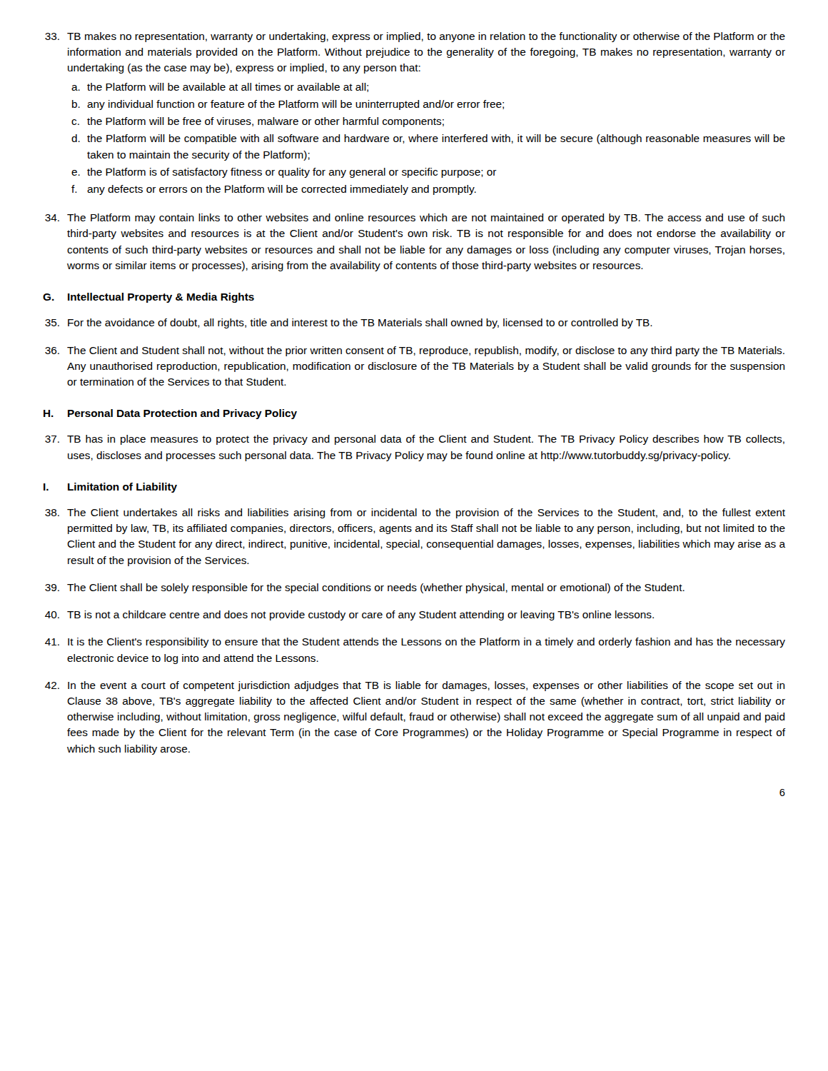33.
TB makes no representation, warranty or undertaking, express or implied, to anyone in relation to the functionality or otherwise of the Platform or the information and materials provided on the Platform. Without prejudice to the generality of the foregoing, TB makes no representation, warranty or undertaking (as the case may be), express or implied, to any person that:
a. the Platform will be available at all times or available at all;
b. any individual function or feature of the Platform will be uninterrupted and/or error free;
c. the Platform will be free of viruses, malware or other harmful components;
d. the Platform will be compatible with all software and hardware or, where interfered with, it will be secure (although reasonable measures will be taken to maintain the security of the Platform);
e. the Platform is of satisfactory fitness or quality for any general or specific purpose; or
f. any defects or errors on the Platform will be corrected immediately and promptly.
34.
The Platform may contain links to other websites and online resources which are not maintained or operated by TB. The access and use of such third-party websites and resources is at the Client and/or Student's own risk. TB is not responsible for and does not endorse the availability or contents of such third-party websites or resources and shall not be liable for any damages or loss (including any computer viruses, Trojan horses, worms or similar items or processes), arising from the availability of contents of those third-party websites or resources.
G. Intellectual Property & Media Rights
35.
For the avoidance of doubt, all rights, title and interest to the TB Materials shall owned by, licensed to or controlled by TB.
36.
The Client and Student shall not, without the prior written consent of TB, reproduce, republish, modify, or disclose to any third party the TB Materials. Any unauthorised reproduction, republication, modification or disclosure of the TB Materials by a Student shall be valid grounds for the suspension or termination of the Services to that Student.
H. Personal Data Protection and Privacy Policy
37.
TB has in place measures to protect the privacy and personal data of the Client and Student. The TB Privacy Policy describes how TB collects, uses, discloses and processes such personal data. The TB Privacy Policy may be found online at http://www.tutorbuddy.sg/privacy-policy.
I. Limitation of Liability
38.
The Client undertakes all risks and liabilities arising from or incidental to the provision of the Services to the Student, and, to the fullest extent permitted by law, TB, its affiliated companies, directors, officers, agents and its Staff shall not be liable to any person, including, but not limited to the Client and the Student for any direct, indirect, punitive, incidental, special, consequential damages, losses, expenses, liabilities which may arise as a result of the provision of the Services.
39.
The Client shall be solely responsible for the special conditions or needs (whether physical, mental or emotional) of the Student.
40.
TB is not a childcare centre and does not provide custody or care of any Student attending or leaving TB's online lessons.
41.
It is the Client's responsibility to ensure that the Student attends the Lessons on the Platform in a timely and orderly fashion and has the necessary electronic device to log into and attend the Lessons.
42.
In the event a court of competent jurisdiction adjudges that TB is liable for damages, losses, expenses or other liabilities of the scope set out in Clause 38 above, TB's aggregate liability to the affected Client and/or Student in respect of the same (whether in contract, tort, strict liability or otherwise including, without limitation, gross negligence, wilful default, fraud or otherwise) shall not exceed the aggregate sum of all unpaid and paid fees made by the Client for the relevant Term (in the case of Core Programmes) or the Holiday Programme or Special Programme in respect of which such liability arose.
6